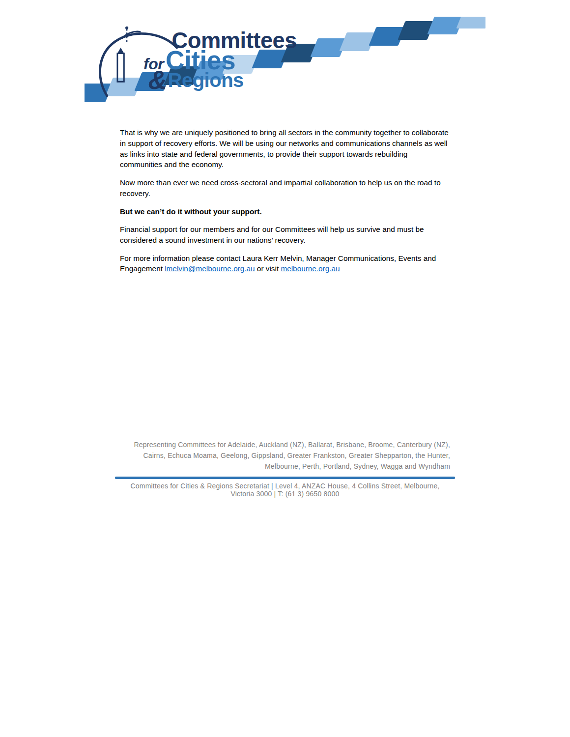Committees for Cities &Regions
That is why we are uniquely positioned to bring all sectors in the community together to collaborate in support of recovery efforts. We will be using our networks and communications channels as well as links into state and federal governments, to provide their support towards rebuilding communities and the economy.
Now more than ever we need cross-sectoral and impartial collaboration to help us on the road to recovery.
But we can’t do it without your support.
Financial support for our members and for our Committees will help us survive and must be considered a sound investment in our nations’ recovery.
For more information please contact Laura Kerr Melvin, Manager Communications, Events and Engagement lmelvin@melbourne.org.au or visit melbourne.org.au
Representing Committees for Adelaide, Auckland (NZ), Ballarat, Brisbane, Broome, Canterbury (NZ), Cairns, Echuca Moama, Geelong, Gippsland, Greater Frankston, Greater Shepparton, the Hunter, Melbourne, Perth, Portland, Sydney, Wagga and Wyndham
Committees for Cities & Regions Secretariat | Level 4, ANZAC House, 4 Collins Street, Melbourne, Victoria 3000 | T: (61 3) 9650 8000